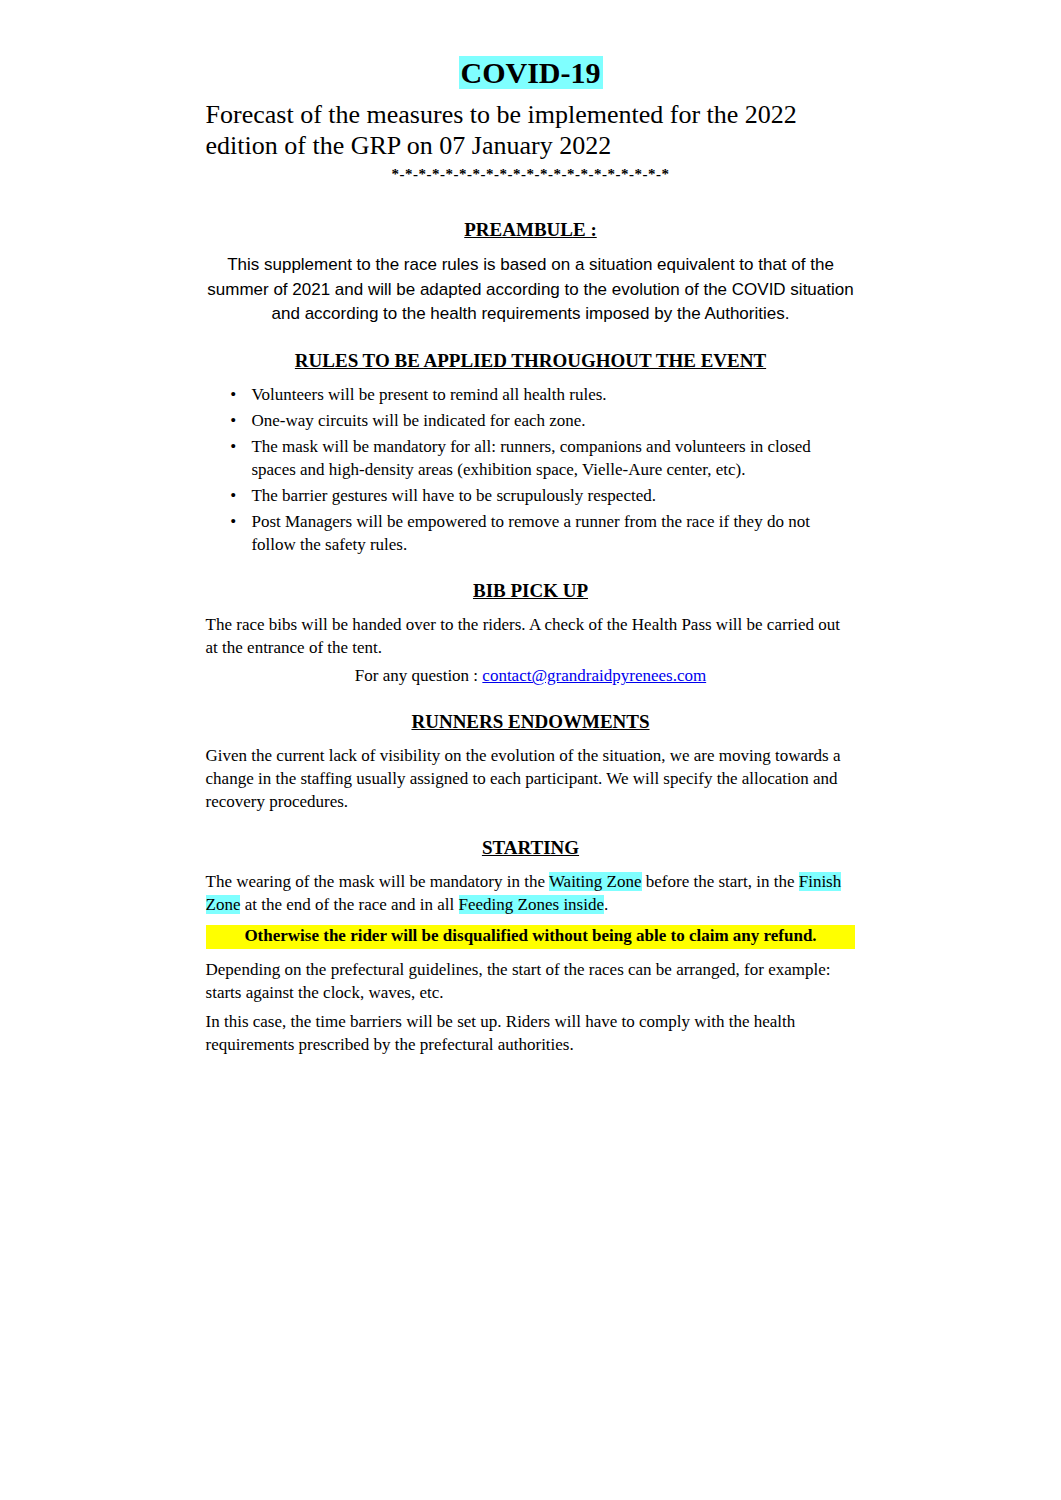COVID-19
Forecast of the measures to be implemented for the 2022 edition of the GRP on 07 January 2022
*-*-*-*-*-*-*-*-*-*-*-*-*-*-*-*-*-*-*-*-*
PREAMBULE :
This supplement to the race rules is based on a situation equivalent to that of the summer of 2021 and will be adapted according to the evolution of the COVID situation and according to the health requirements imposed by the Authorities.
RULES TO BE APPLIED THROUGHOUT THE EVENT
Volunteers will be present to remind all health rules.
One-way circuits will be indicated for each zone.
The mask will be mandatory for all: runners, companions and volunteers in closed spaces and high-density areas (exhibition space, Vielle-Aure center, etc).
The barrier gestures will have to be scrupulously respected.
Post Managers will be empowered to remove a runner from the race if they do not follow the safety rules.
BIB PICK UP
The race bibs will be handed over to the riders. A check of the Health Pass will be carried out at the entrance of the tent.
For any question : contact@grandraidpyrenees.com
RUNNERS ENDOWMENTS
Given the current lack of visibility on the evolution of the situation, we are moving towards a change in the staffing usually assigned to each participant. We will specify the allocation and recovery procedures.
STARTING
The wearing of the mask will be mandatory in the Waiting Zone before the start, in the Finish Zone at the end of the race and in all Feeding Zones inside.
Otherwise the rider will be disqualified without being able to claim any refund.
Depending on the prefectural guidelines, the start of the races can be arranged, for example: starts against the clock, waves, etc.
In this case, the time barriers will be set up. Riders will have to comply with the health requirements prescribed by the prefectural authorities.